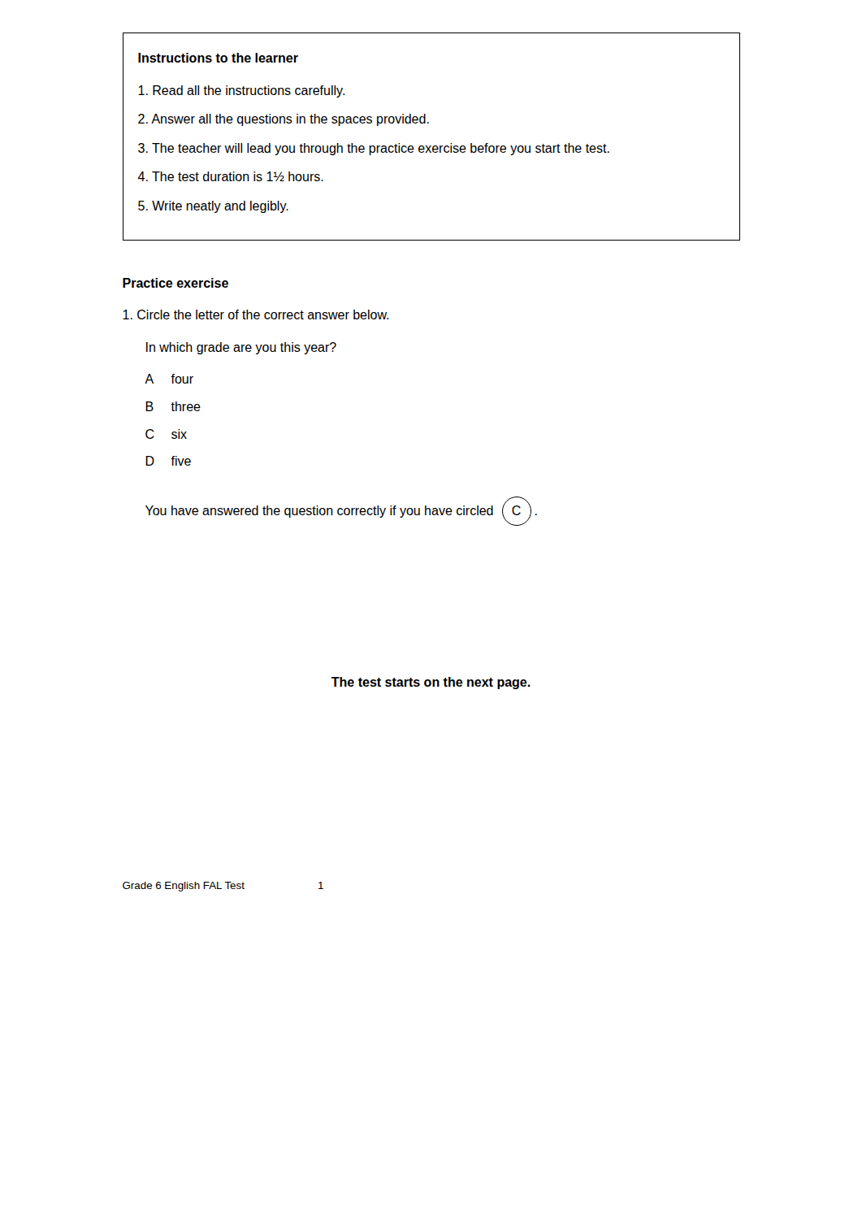Instructions to the learner
1. Read all the instructions carefully.
2. Answer all the questions in the spaces provided.
3. The teacher will lead you through the practice exercise before you start the test.
4. The test duration is 1½ hours.
5. Write neatly and legibly.
Practice exercise
1. Circle the letter of the correct answer below.
In which grade are you this year?
Afour
Bthree
Csix
Dfive
You have answered the question correctly if you have circled C.
The test starts on the next page.
Grade 6 English FAL Test 1